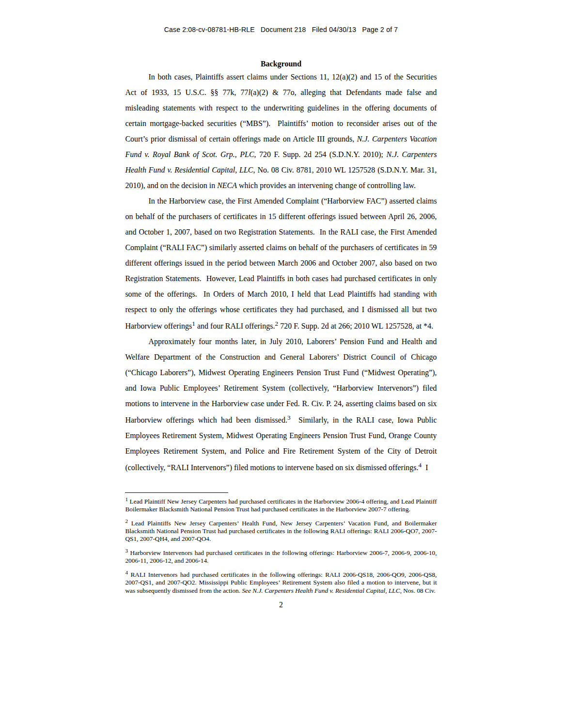Case 2:08-cv-08781-HB-RLE Document 218 Filed 04/30/13 Page 2 of 7
Background
In both cases, Plaintiffs assert claims under Sections 11, 12(a)(2) and 15 of the Securities Act of 1933, 15 U.S.C. §§ 77k, 77l(a)(2) & 77o, alleging that Defendants made false and misleading statements with respect to the underwriting guidelines in the offering documents of certain mortgage-backed securities (“MBS”). Plaintiffs’ motion to reconsider arises out of the Court’s prior dismissal of certain offerings made on Article III grounds, N.J. Carpenters Vacation Fund v. Royal Bank of Scot. Grp., PLC, 720 F. Supp. 2d 254 (S.D.N.Y. 2010); N.J. Carpenters Health Fund v. Residential Capital, LLC, No. 08 Civ. 8781, 2010 WL 1257528 (S.D.N.Y. Mar. 31, 2010), and on the decision in NECA which provides an intervening change of controlling law.
In the Harborview case, the First Amended Complaint (“Harborview FAC”) asserted claims on behalf of the purchasers of certificates in 15 different offerings issued between April 26, 2006, and October 1, 2007, based on two Registration Statements. In the RALI case, the First Amended Complaint (“RALI FAC”) similarly asserted claims on behalf of the purchasers of certificates in 59 different offerings issued in the period between March 2006 and October 2007, also based on two Registration Statements. However, Lead Plaintiffs in both cases had purchased certificates in only some of the offerings. In Orders of March 2010, I held that Lead Plaintiffs had standing with respect to only the offerings whose certificates they had purchased, and I dismissed all but two Harborview offerings1 and four RALI offerings.2 720 F. Supp. 2d at 266; 2010 WL 1257528, at *4.
Approximately four months later, in July 2010, Laborers’ Pension Fund and Health and Welfare Department of the Construction and General Laborers’ District Council of Chicago (“Chicago Laborers”), Midwest Operating Engineers Pension Trust Fund (“Midwest Operating”), and Iowa Public Employees’ Retirement System (collectively, “Harborview Intervenors”) filed motions to intervene in the Harborview case under Fed. R. Civ. P. 24, asserting claims based on six Harborview offerings which had been dismissed.3 Similarly, in the RALI case, Iowa Public Employees Retirement System, Midwest Operating Engineers Pension Trust Fund, Orange County Employees Retirement System, and Police and Fire Retirement System of the City of Detroit (collectively, “RALI Intervenors”) filed motions to intervene based on six dismissed offerings.4 I
1 Lead Plaintiff New Jersey Carpenters had purchased certificates in the Harborview 2006-4 offering, and Lead Plaintiff Boilermaker Blacksmith National Pension Trust had purchased certificates in the Harborview 2007-7 offering.
2 Lead Plaintiffs New Jersey Carpenters’ Health Fund, New Jersey Carpenters’ Vacation Fund, and Boilermaker Blacksmith National Pension Trust had purchased certificates in the following RALI offerings: RALI 2006-QO7, 2007-QS1, 2007-QH4, and 2007-QO4.
3 Harborview Intervenors had purchased certificates in the following offerings: Harborview 2006-7, 2006-9, 2006-10, 2006-11, 2006-12, and 2006-14.
4 RALI Intervenors had purchased certificates in the following offerings: RALI 2006-QS18, 2006-QO9, 2006-QS8, 2007-QS1, and 2007-QO2. Mississippi Public Employees’ Retirement System also filed a motion to intervene, but it was subsequently dismissed from the action. See N.J. Carpenters Health Fund v. Residential Capital, LLC, Nos. 08 Civ.
2